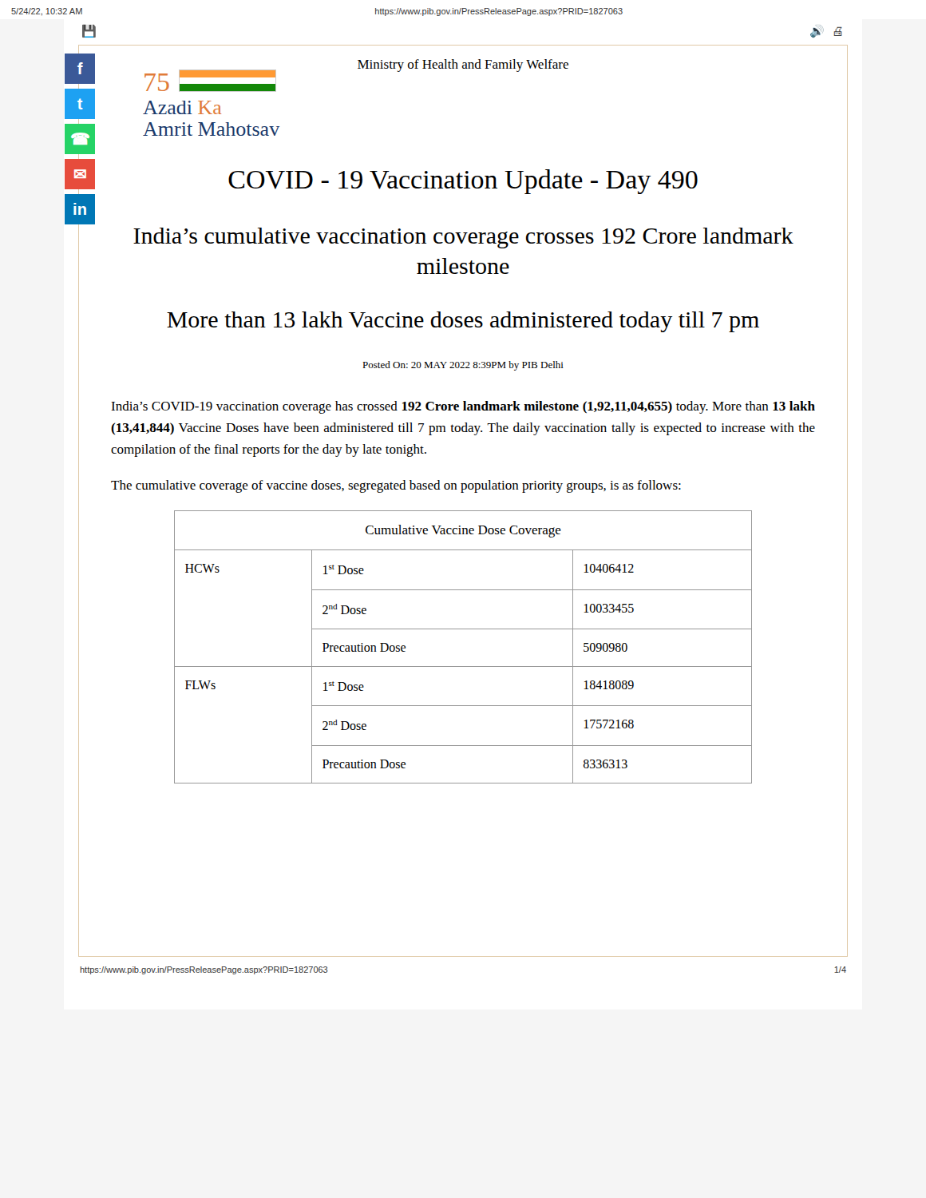5/24/22, 10:32 AM
https://www.pib.gov.in/PressReleasePage.aspx?PRID=1827063
💾
🔊 🖨
f t ☎ ✉ in
Ministry of Health and Family Welfare
75
Azadi Ka
Amrit Mahotsav
COVID - 19 Vaccination Update - Day 490
India’s cumulative vaccination coverage crosses 192 Crore landmark milestone
More than 13 lakh Vaccine doses administered today till 7 pm
Posted On: 20 MAY 2022 8:39PM by PIB Delhi
India’s COVID-19 vaccination coverage has crossed 192 Crore landmark milestone (1,92,11,04,655) today. More than 13 lakh (13,41,844) Vaccine Doses have been administered till 7 pm today. The daily vaccination tally is expected to increase with the compilation of the final reports for the day by late tonight.
The cumulative coverage of vaccine doses, segregated based on population priority groups, is as follows:
| Cumulative Vaccine Dose Coverage |
| --- |
| HCWs | 1 st Dose | 10406412 |
| 2 nd Dose | 10033455 |
| Precaution Dose | 5090980 |
| FLWs | 1 st Dose | 18418089 |
| 2 nd Dose | 17572168 |
| Precaution Dose | 8336313 |
https://www.pib.gov.in/PressReleasePage.aspx?PRID=1827063
1/4